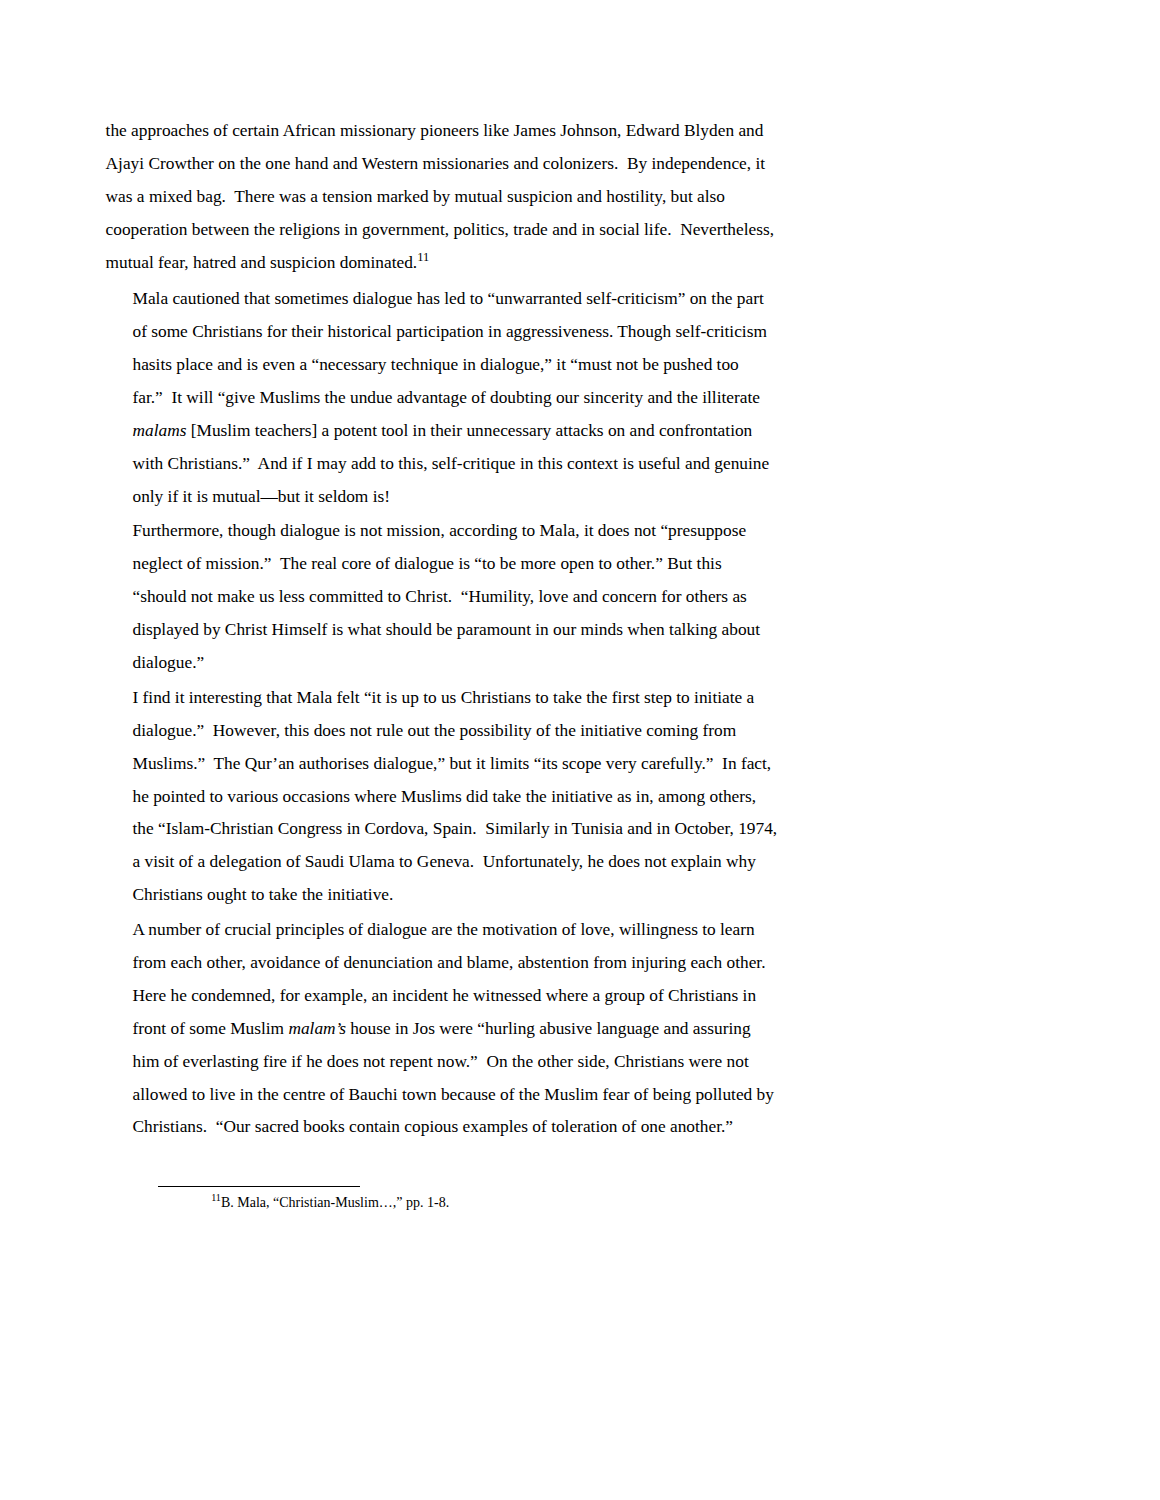the approaches of certain African missionary pioneers like James Johnson, Edward Blyden and Ajayi Crowther on the one hand and Western missionaries and colonizers. By independence, it was a mixed bag. There was a tension marked by mutual suspicion and hostility, but also cooperation between the religions in government, politics, trade and in social life. Nevertheless, mutual fear, hatred and suspicion dominated.11
Mala cautioned that sometimes dialogue has led to “unwarranted self-criticism” on the part of some Christians for their historical participation in aggressiveness. Though self-criticism hasits place and is even a “necessary technique in dialogue,” it “must not be pushed too far.” It will “give Muslims the undue advantage of doubting our sincerity and the illiterate malams [Muslim teachers] a potent tool in their unnecessary attacks on and confrontation with Christians.” And if I may add to this, self-critique in this context is useful and genuine only if it is mutual—but it seldom is!
Furthermore, though dialogue is not mission, according to Mala, it does not “presuppose neglect of mission.” The real core of dialogue is “to be more open to other.” But this “should not make us less committed to Christ. “Humility, love and concern for others as displayed by Christ Himself is what should be paramount in our minds when talking about dialogue.”
I find it interesting that Mala felt “it is up to us Christians to take the first step to initiate a dialogue.” However, this does not rule out the possibility of the initiative coming from Muslims.” The Qur’an authorises dialogue,” but it limits “its scope very carefully.” In fact, he pointed to various occasions where Muslims did take the initiative as in, among others, the “Islam-Christian Congress in Cordova, Spain. Similarly in Tunisia and in October, 1974, a visit of a delegation of Saudi Ulama to Geneva. Unfortunately, he does not explain why Christians ought to take the initiative.
A number of crucial principles of dialogue are the motivation of love, willingness to learn from each other, avoidance of denunciation and blame, abstention from injuring each other. Here he condemned, for example, an incident he witnessed where a group of Christians in front of some Muslim malam’s house in Jos were “hurling abusive language and assuring him of everlasting fire if he does not repent now.” On the other side, Christians were not allowed to live in the centre of Bauchi town because of the Muslim fear of being polluted by Christians. “Our sacred books contain copious examples of toleration of one another.”
11B. Mala, “Christian-Muslim…,” pp. 1-8.